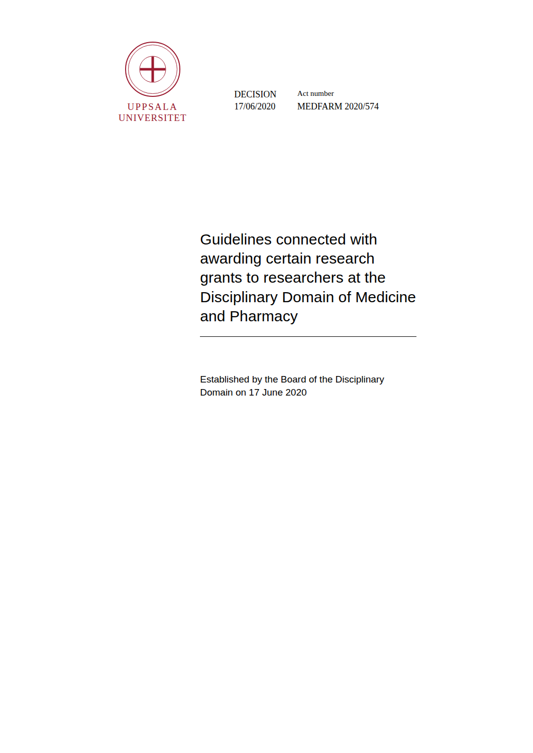UPPSALA
UNIVERSITET
| DECISION | Act number |
| 17/06/2020 | MEDFARM 2020/574 |
Guidelines connected with awarding certain research grants to researchers at the Disciplinary Domain of Medicine and Pharmacy
Established by the Board of the Disciplinary Domain on 17 June 2020